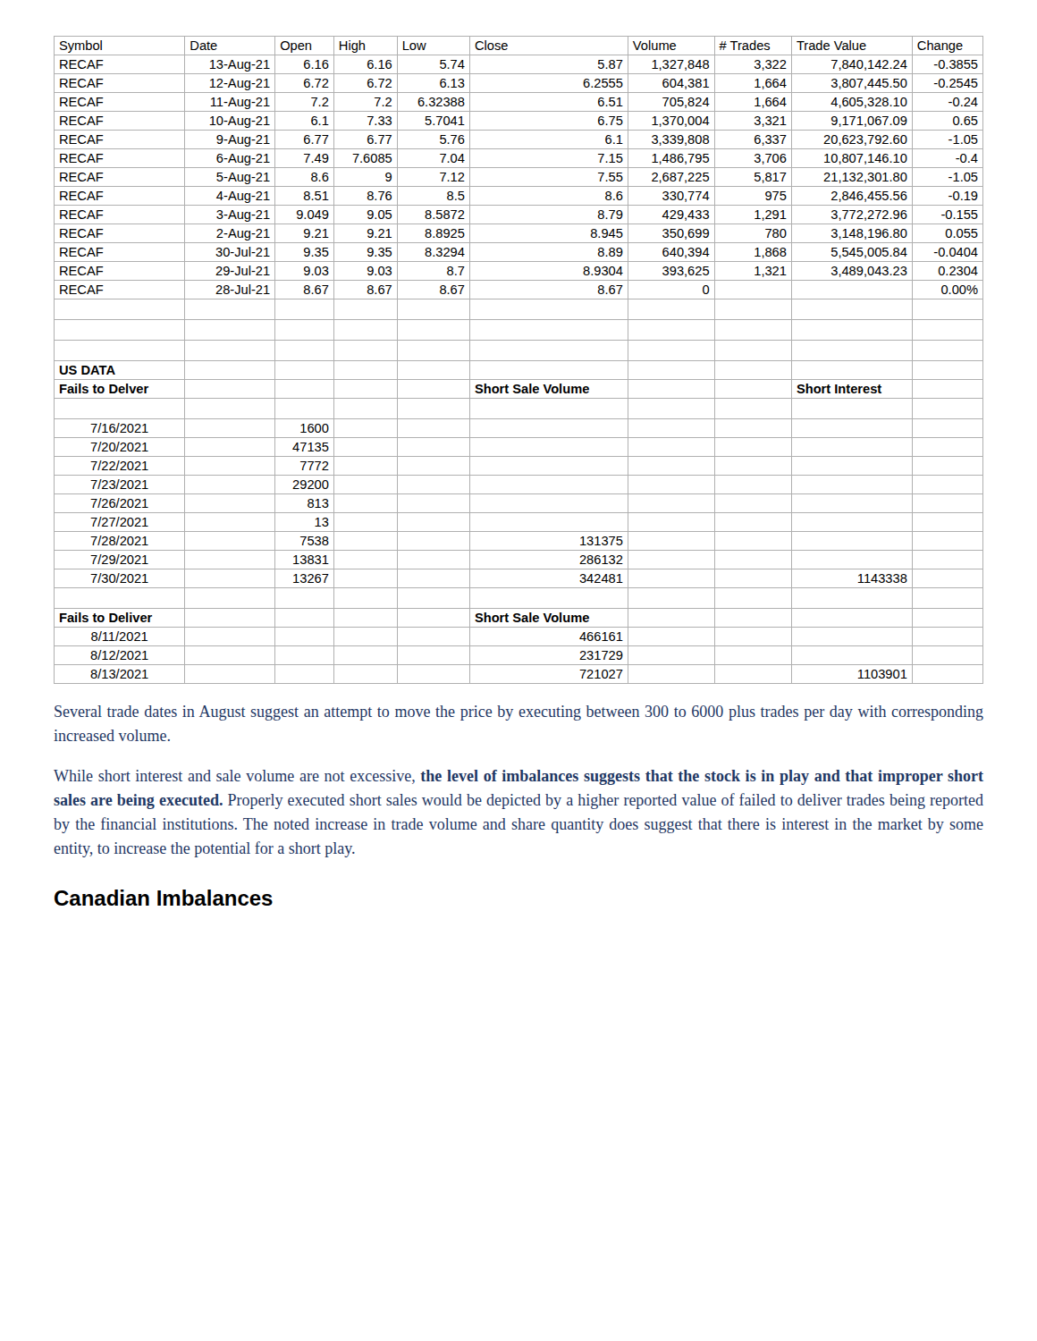| Symbol | Date | Open | High | Low | Close | Volume | # Trades | Trade Value | Change |
| --- | --- | --- | --- | --- | --- | --- | --- | --- | --- |
| RECAF | 13-Aug-21 | 6.16 | 6.16 | 5.74 | 5.87 | 1,327,848 | 3,322 | 7,840,142.24 | -0.3855 |
| RECAF | 12-Aug-21 | 6.72 | 6.72 | 6.13 | 6.2555 | 604,381 | 1,664 | 3,807,445.50 | -0.2545 |
| RECAF | 11-Aug-21 | 7.2 | 7.2 | 6.32388 | 6.51 | 705,824 | 1,664 | 4,605,328.10 | -0.24 |
| RECAF | 10-Aug-21 | 6.1 | 7.33 | 5.7041 | 6.75 | 1,370,004 | 3,321 | 9,171,067.09 | 0.65 |
| RECAF | 9-Aug-21 | 6.77 | 6.77 | 5.76 | 6.1 | 3,339,808 | 6,337 | 20,623,792.60 | -1.05 |
| RECAF | 6-Aug-21 | 7.49 | 7.6085 | 7.04 | 7.15 | 1,486,795 | 3,706 | 10,807,146.10 | -0.4 |
| RECAF | 5-Aug-21 | 8.6 | 9 | 7.12 | 7.55 | 2,687,225 | 5,817 | 21,132,301.80 | -1.05 |
| RECAF | 4-Aug-21 | 8.51 | 8.76 | 8.5 | 8.6 | 330,774 | 975 | 2,846,455.56 | -0.19 |
| RECAF | 3-Aug-21 | 9.049 | 9.05 | 8.5872 | 8.79 | 429,433 | 1,291 | 3,772,272.96 | -0.155 |
| RECAF | 2-Aug-21 | 9.21 | 9.21 | 8.8925 | 8.945 | 350,699 | 780 | 3,148,196.80 | 0.055 |
| RECAF | 30-Jul-21 | 9.35 | 9.35 | 8.3294 | 8.89 | 640,394 | 1,868 | 5,545,005.84 | -0.0404 |
| RECAF | 29-Jul-21 | 9.03 | 9.03 | 8.7 | 8.9304 | 393,625 | 1,321 | 3,489,043.23 | 0.2304 |
| RECAF | 28-Jul-21 | 8.67 | 8.67 | 8.67 | 8.67 | 0 | | | 0.00% |
| US DATA | | | | | | | | | |
| Fails to Delver | | | | | Short Sale Volume | | | Short Interest | |
| 7/16/2021 | | 1600 | | | | | | | |
| 7/20/2021 | | 47135 | | | | | | | |
| 7/22/2021 | | 7772 | | | | | | | |
| 7/23/2021 | | 29200 | | | | | | | |
| 7/26/2021 | | 813 | | | | | | | |
| 7/27/2021 | | 13 | | | | | | | |
| 7/28/2021 | | 7538 | | | 131375 | | | | |
| 7/29/2021 | | 13831 | | | 286132 | | | | |
| 7/30/2021 | | 13267 | | | 342481 | | | 1143338 | |
| Fails to Deliver | | | | | Short Sale Volume | | | | |
| 8/11/2021 | | | | | 466161 | | | | |
| 8/12/2021 | | | | | 231729 | | | | |
| 8/13/2021 | | | | | 721027 | | | 1103901 | |
Several trade dates in August suggest an attempt to move the price by executing between 300 to 6000 plus trades per day with corresponding increased volume.
While short interest and sale volume are not excessive, the level of imbalances suggests that the stock is in play and that improper short sales are being executed. Properly executed short sales would be depicted by a higher reported value of failed to deliver trades being reported by the financial institutions. The noted increase in trade volume and share quantity does suggest that there is interest in the market by some entity, to increase the potential for a short play.
Canadian Imbalances